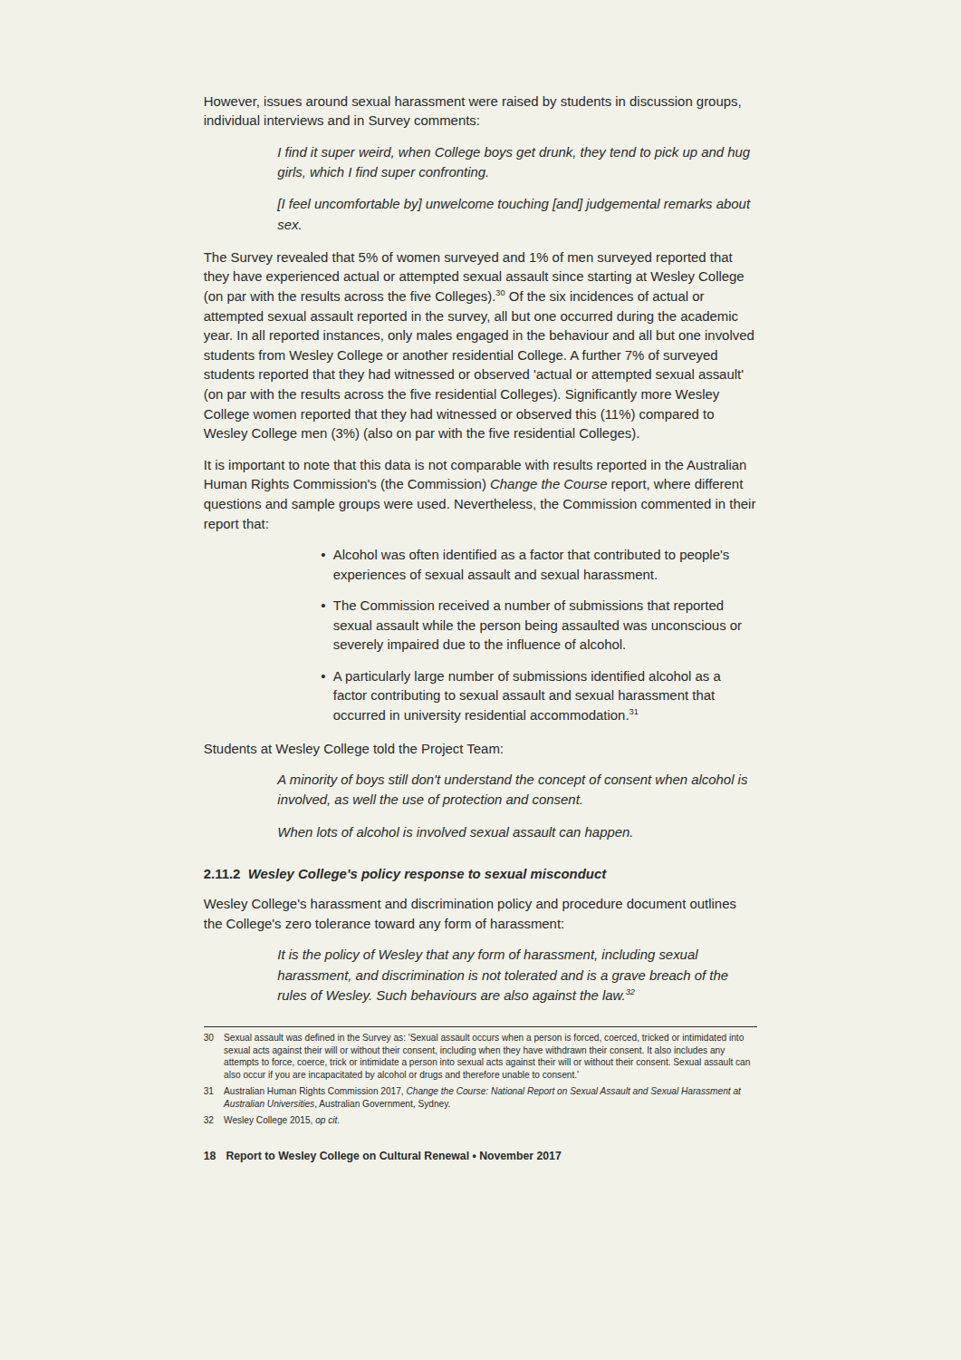However, issues around sexual harassment were raised by students in discussion groups, individual interviews and in Survey comments:
I find it super weird, when College boys get drunk, they tend to pick up and hug girls, which I find super confronting.
[I feel uncomfortable by] unwelcome touching [and] judgemental remarks about sex.
The Survey revealed that 5% of women surveyed and 1% of men surveyed reported that they have experienced actual or attempted sexual assault since starting at Wesley College (on par with the results across the five Colleges).30 Of the six incidences of actual or attempted sexual assault reported in the survey, all but one occurred during the academic year. In all reported instances, only males engaged in the behaviour and all but one involved students from Wesley College or another residential College. A further 7% of surveyed students reported that they had witnessed or observed 'actual or attempted sexual assault' (on par with the results across the five residential Colleges). Significantly more Wesley College women reported that they had witnessed or observed this (11%) compared to Wesley College men (3%) (also on par with the five residential Colleges).
It is important to note that this data is not comparable with results reported in the Australian Human Rights Commission's (the Commission) Change the Course report, where different questions and sample groups were used. Nevertheless, the Commission commented in their report that:
Alcohol was often identified as a factor that contributed to people's experiences of sexual assault and sexual harassment.
The Commission received a number of submissions that reported sexual assault while the person being assaulted was unconscious or severely impaired due to the influence of alcohol.
A particularly large number of submissions identified alcohol as a factor contributing to sexual assault and sexual harassment that occurred in university residential accommodation.31
Students at Wesley College told the Project Team:
A minority of boys still don't understand the concept of consent when alcohol is involved, as well the use of protection and consent.
When lots of alcohol is involved sexual assault can happen.
2.11.2 Wesley College's policy response to sexual misconduct
Wesley College's harassment and discrimination policy and procedure document outlines the College's zero tolerance toward any form of harassment:
It is the policy of Wesley that any form of harassment, including sexual harassment, and discrimination is not tolerated and is a grave breach of the rules of Wesley. Such behaviours are also against the law.32
| 30 | Sexual assault was defined in the Survey as: 'Sexual assault occurs when a person is forced, coerced, tricked or intimidated into sexual acts against their will or without their consent, including when they have withdrawn their consent. It also includes any attempts to force, coerce, trick or intimidate a person into sexual acts against their will or without their consent. Sexual assault can also occur if you are incapacitated by alcohol or drugs and therefore unable to consent.' |
| 31 | Australian Human Rights Commission 2017, Change the Course: National Report on Sexual Assault and Sexual Harassment at Australian Universities , Australian Government, Sydney. |
| 32 | Wesley College 2015, op cit . |
18 Report to Wesley College on Cultural Renewal • November 2017